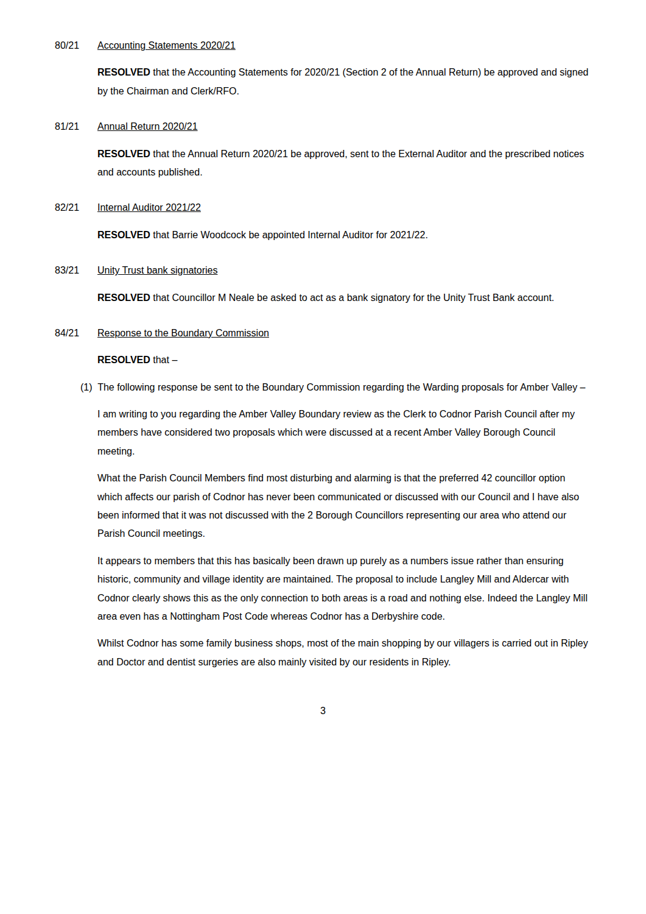80/21 Accounting Statements 2020/21
RESOLVED that the Accounting Statements for 2020/21 (Section 2 of the Annual Return) be approved and signed by the Chairman and Clerk/RFO.
81/21 Annual Return 2020/21
RESOLVED that the Annual Return 2020/21 be approved, sent to the External Auditor and the prescribed notices and accounts published.
82/21 Internal Auditor 2021/22
RESOLVED that Barrie Woodcock be appointed Internal Auditor for 2021/22.
83/21 Unity Trust bank signatories
RESOLVED that Councillor M Neale be asked to act as a bank signatory for the Unity Trust Bank account.
84/21 Response to the Boundary Commission
RESOLVED that –
(1) The following response be sent to the Boundary Commission regarding the Warding proposals for Amber Valley –
I am writing to you regarding the Amber Valley Boundary review as the Clerk to Codnor Parish Council after my members have considered two proposals which were discussed at a recent Amber Valley Borough Council meeting.
What the Parish Council Members find most disturbing and alarming is that the preferred 42 councillor option which affects our parish of Codnor has never been communicated or discussed with our Council and I have also been informed that it was not discussed with the 2 Borough Councillors representing our area who attend our Parish Council meetings.
It appears to members that this has basically been drawn up purely as a numbers issue rather than ensuring historic, community and village identity are maintained. The proposal to include Langley Mill and Aldercar with Codnor clearly shows this as the only connection to both areas is a road and nothing else. Indeed the Langley Mill area even has a Nottingham Post Code whereas Codnor has a Derbyshire code.
Whilst Codnor has some family business shops, most of the main shopping by our villagers is carried out in Ripley and Doctor and dentist surgeries are also mainly visited by our residents in Ripley.
3